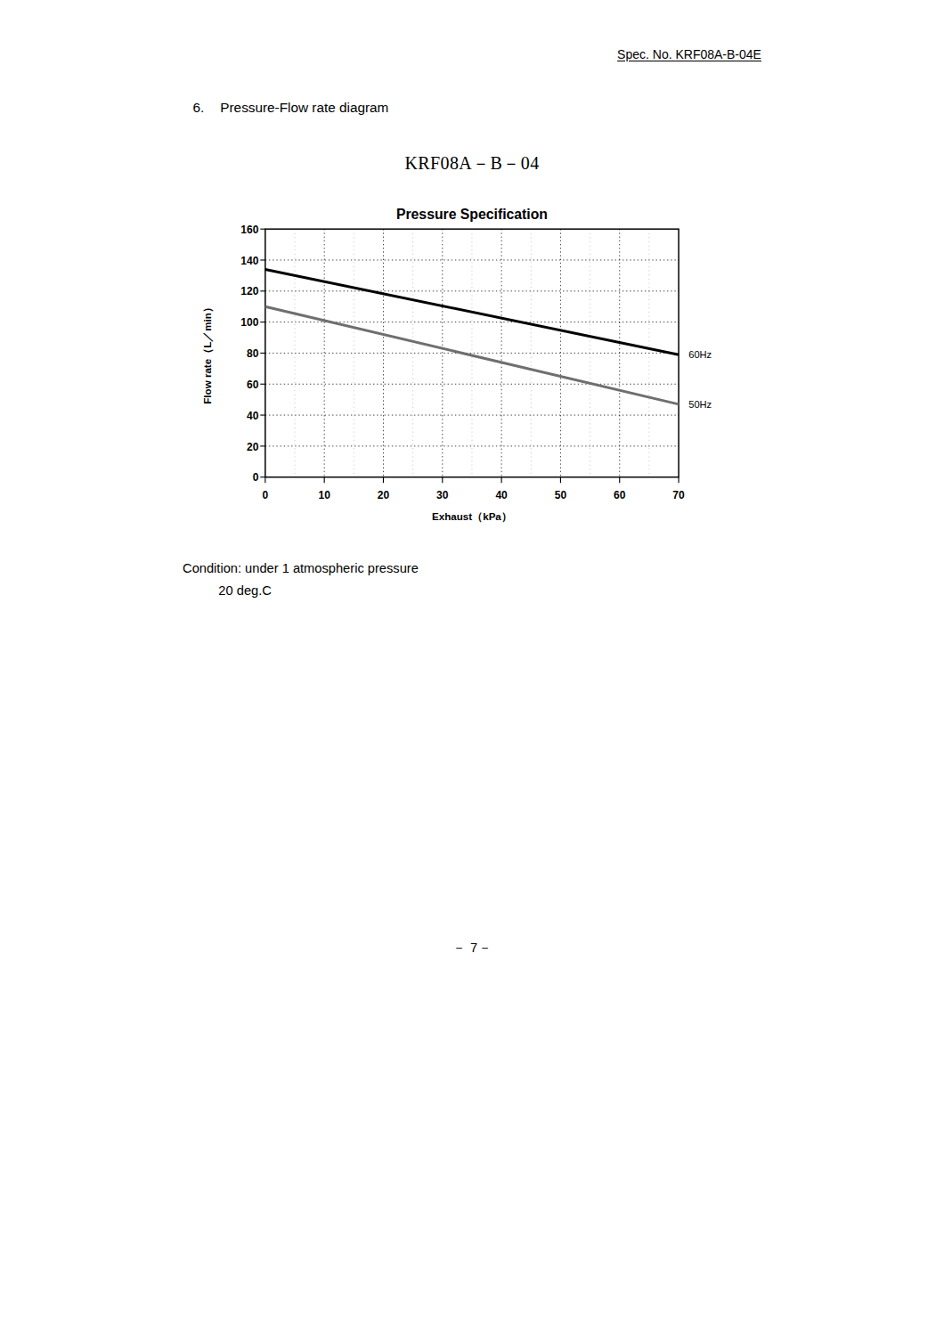Spec. No. KRF08A-B-04E
6.
Pressure-Flow rate diagram
KRF08A－B－04
Pressure Specification 160 140 120 100 80 60 40 20 0 0 10 20 30 40 50 60 70 Exhaust（kPa） Flow rate（L／min） 60Hz 50Hz
Condition: under 1 atmospheric pressure
20 deg.C
－ 7－